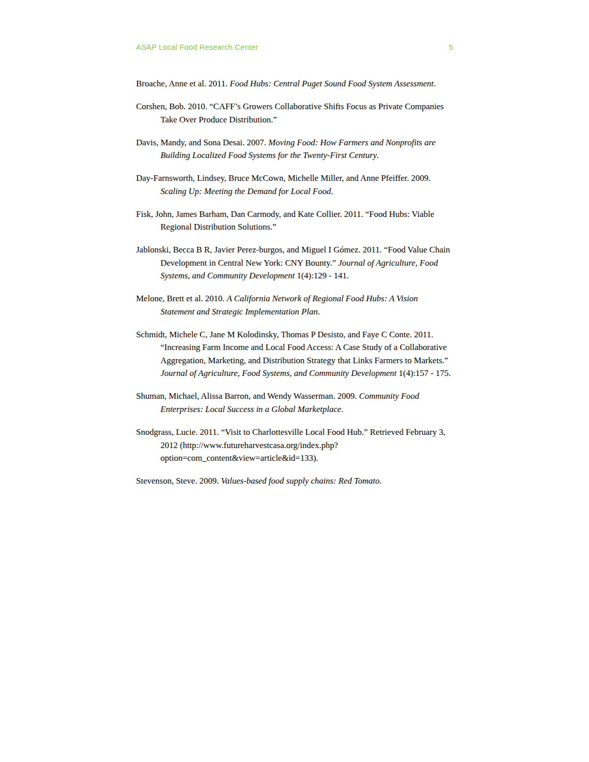ASAP Local Food Research Center 5
Broache, Anne et al. 2011. Food Hubs: Central Puget Sound Food System Assessment.
Corshen, Bob. 2010. “CAFF’s Growers Collaborative Shifts Focus as Private Companies Take Over Produce Distribution.”
Davis, Mandy, and Sona Desai. 2007. Moving Food: How Farmers and Nonprofits are Building Localized Food Systems for the Twenty-First Century.
Day-Farnsworth, Lindsey, Bruce McCown, Michelle Miller, and Anne Pfeiffer. 2009. Scaling Up: Meeting the Demand for Local Food.
Fisk, John, James Barham, Dan Carmody, and Kate Collier. 2011. “Food Hubs: Viable Regional Distribution Solutions.”
Jablonski, Becca B R, Javier Perez-burgos, and Miguel I Gómez. 2011. “Food Value Chain Development in Central New York: CNY Bounty.” Journal of Agriculture, Food Systems, and Community Development 1(4):129 - 141.
Melone, Brett et al. 2010. A California Network of Regional Food Hubs: A Vision Statement and Strategic Implementation Plan.
Schmidt, Michele C, Jane M Kolodinsky, Thomas P Desisto, and Faye C Conte. 2011. “Increasing Farm Income and Local Food Access: A Case Study of a Collaborative Aggregation, Marketing, and Distribution Strategy that Links Farmers to Markets.” Journal of Agriculture, Food Systems, and Community Development 1(4):157 - 175.
Shuman, Michael, Alissa Barron, and Wendy Wasserman. 2009. Community Food Enterprises: Local Success in a Global Marketplace.
Snodgrass, Lucie. 2011. “Visit to Charlottesville Local Food Hub.” Retrieved February 3, 2012 (http://www.futureharvestcasa.org/index.php?option=com_content&view=article&id=133).
Stevenson, Steve. 2009. Values-based food supply chains: Red Tomato.